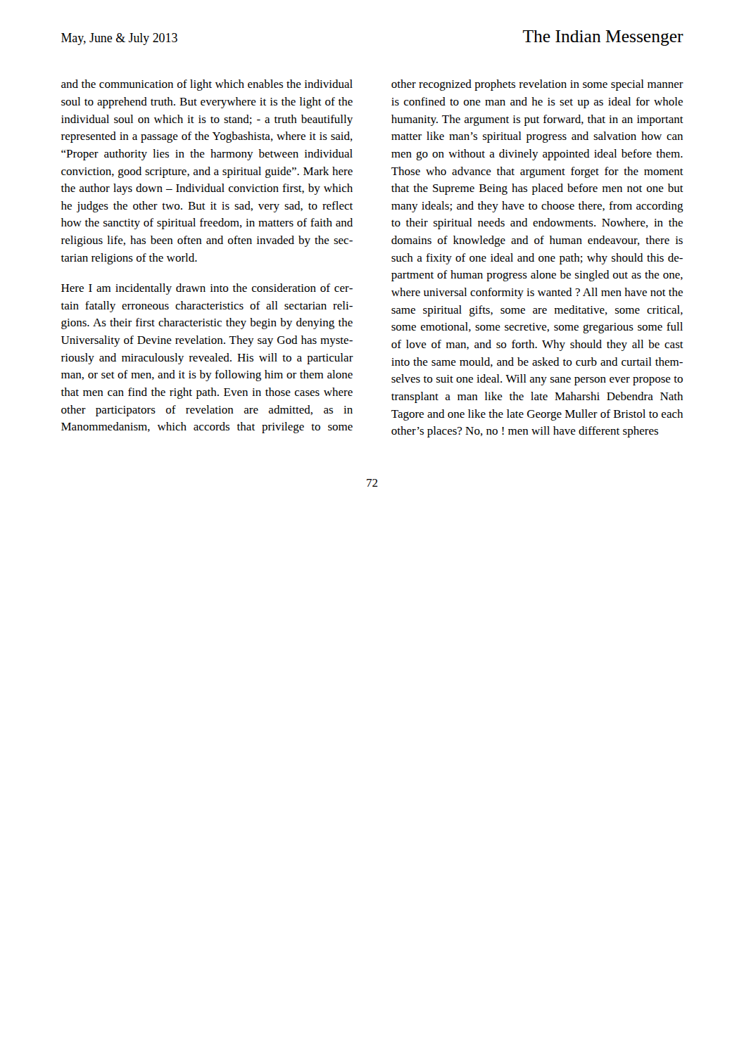May, June & July 2013
The Indian Messenger
and the communication of light which enables the individual soul to apprehend truth. But everywhere it is the light of the individual soul on which it is to stand; - a truth beautifully represented in a passage of the Yogbashista, where it is said, “Proper authority lies in the harmony between individual conviction, good scripture, and a spiritual guide”. Mark here the author lays down – Individual conviction first, by which he judges the other two. But it is sad, very sad, to reflect how the sanctity of spiritual freedom, in matters of faith and religious life, has been often and often invaded by the sectarian religions of the world.
Here I am incidentally drawn into the consideration of certain fatally erroneous characteristics of all sectarian religions. As their first characteristic they begin by denying the Universality of Devine revelation. They say God has mysteriously and miraculously revealed. His will to a particular man, or set of men, and it is by following him or them alone that men can find the right path. Even in those cases where other participators of revelation are admitted, as in Manommedanism, which accords that privilege to some other recognized prophets revelation in some special manner is confined to one man and he is set up as ideal for whole humanity. The argument is put forward, that in an important matter like man’s spiritual progress and salvation how can men go on without a divinely appointed ideal before them. Those who advance that argument forget for the moment that the Supreme Being has placed before men not one but many ideals; and they have to choose there, from according to their spiritual needs and endowments. Nowhere, in the domains of knowledge and of human endeavour, there is such a fixity of one ideal and one path; why should this department of human progress alone be singled out as the one, where universal conformity is wanted ? All men have not the same spiritual gifts, some are meditative, some critical, some emotional, some secretive, some gregarious some full of love of man, and so forth. Why should they all be cast into the same mould, and be asked to curb and curtail themselves to suit one ideal. Will any sane person ever propose to transplant a man like the late Maharshi Debendra Nath Tagore and one like the late George Muller of Bristol to each other’s places? No, no ! men will have different spheres
72